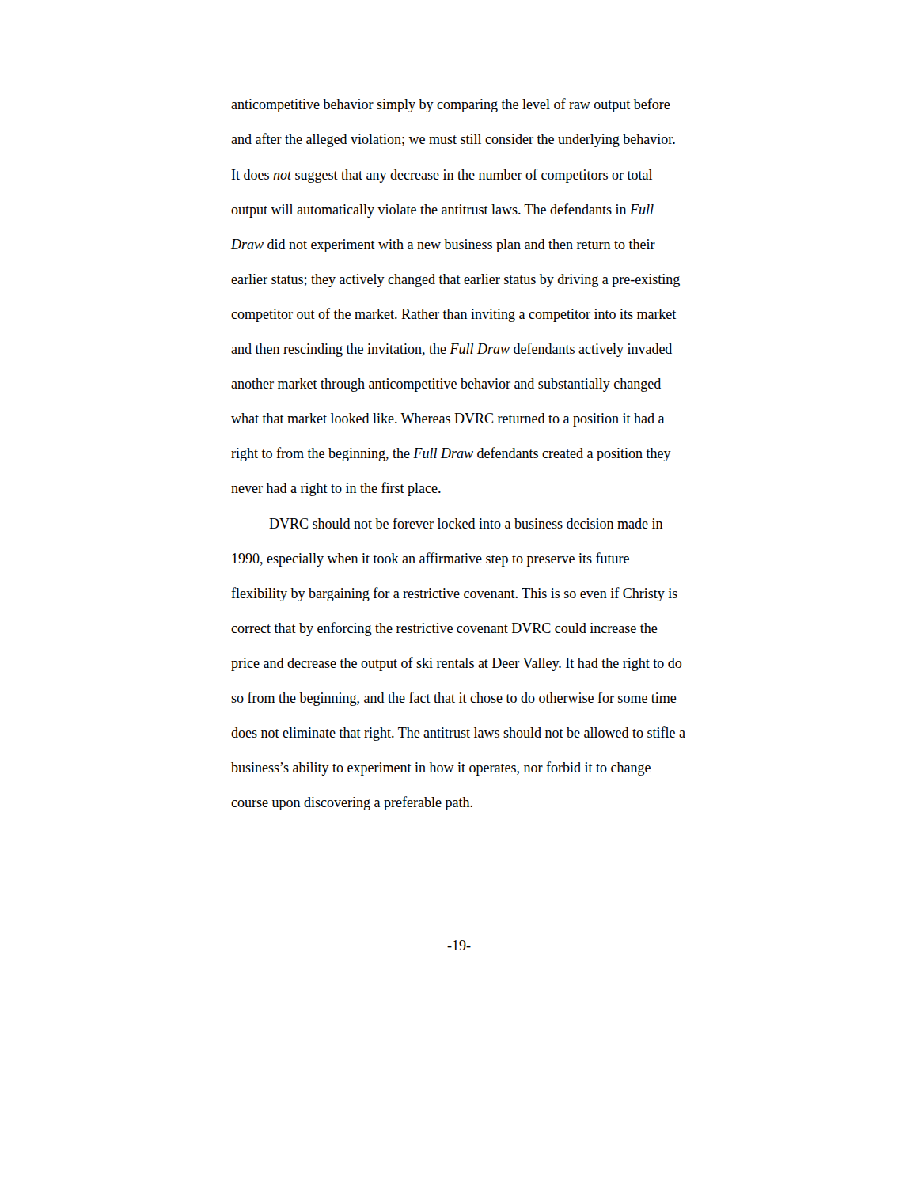anticompetitive behavior simply by comparing the level of raw output before and after the alleged violation; we must still consider the underlying behavior. It does not suggest that any decrease in the number of competitors or total output will automatically violate the antitrust laws. The defendants in Full Draw did not experiment with a new business plan and then return to their earlier status; they actively changed that earlier status by driving a pre-existing competitor out of the market. Rather than inviting a competitor into its market and then rescinding the invitation, the Full Draw defendants actively invaded another market through anticompetitive behavior and substantially changed what that market looked like. Whereas DVRC returned to a position it had a right to from the beginning, the Full Draw defendants created a position they never had a right to in the first place.
DVRC should not be forever locked into a business decision made in 1990, especially when it took an affirmative step to preserve its future flexibility by bargaining for a restrictive covenant. This is so even if Christy is correct that by enforcing the restrictive covenant DVRC could increase the price and decrease the output of ski rentals at Deer Valley. It had the right to do so from the beginning, and the fact that it chose to do otherwise for some time does not eliminate that right. The antitrust laws should not be allowed to stifle a business’s ability to experiment in how it operates, nor forbid it to change course upon discovering a preferable path.
-19-